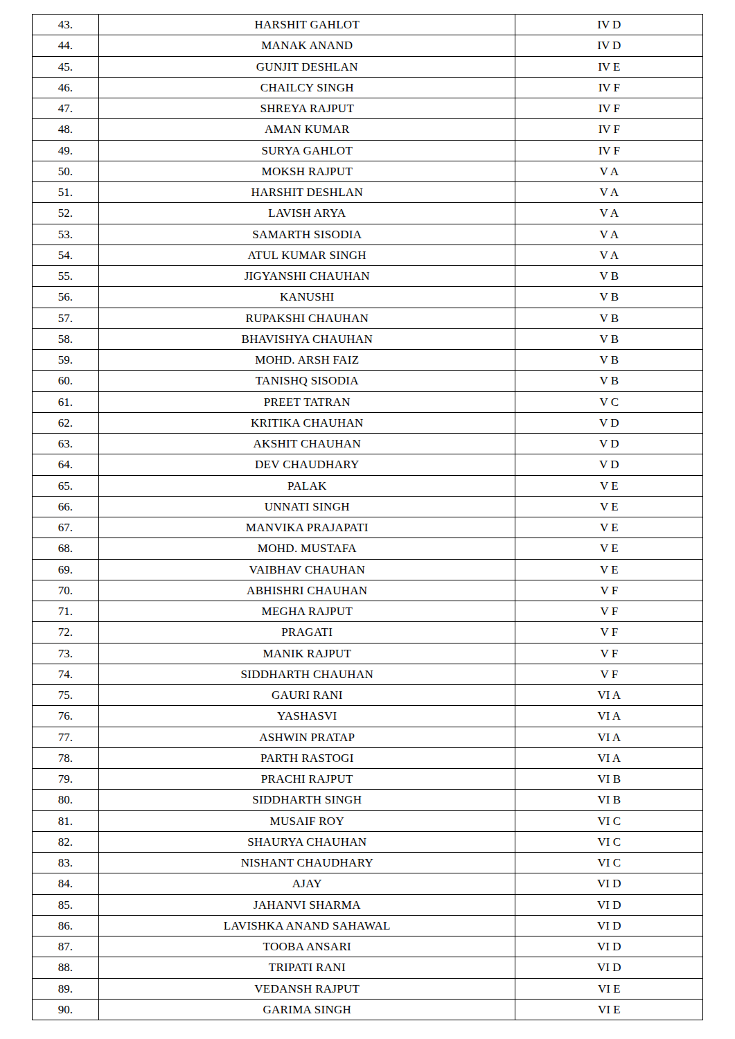| 43. | HARSHIT GAHLOT | IV D |
| 44. | MANAK ANAND | IV D |
| 45. | GUNJIT DESHLAN | IV E |
| 46. | CHAILCY SINGH | IV F |
| 47. | SHREYA RAJPUT | IV F |
| 48. | AMAN KUMAR | IV F |
| 49. | SURYA GAHLOT | IV F |
| 50. | MOKSH RAJPUT | V A |
| 51. | HARSHIT DESHLAN | V A |
| 52. | LAVISH ARYA | V A |
| 53. | SAMARTH SISODIA | V A |
| 54. | ATUL KUMAR SINGH | V A |
| 55. | JIGYANSHI CHAUHAN | V B |
| 56. | KANUSHI | V B |
| 57. | RUPAKSHI CHAUHAN | V B |
| 58. | BHAVISHYA CHAUHAN | V B |
| 59. | MOHD. ARSH FAIZ | V B |
| 60. | TANISHQ SISODIA | V B |
| 61. | PREET TATRAN | V C |
| 62. | KRITIKA CHAUHAN | V D |
| 63. | AKSHIT CHAUHAN | V D |
| 64. | DEV CHAUDHARY | V D |
| 65. | PALAK | V E |
| 66. | UNNATI SINGH | V E |
| 67. | MANVIKA PRAJAPATI | V E |
| 68. | MOHD. MUSTAFA | V E |
| 69. | VAIBHAV CHAUHAN | V E |
| 70. | ABHISHRI CHAUHAN | V F |
| 71. | MEGHA RAJPUT | V F |
| 72. | PRAGATI | V F |
| 73. | MANIK RAJPUT | V F |
| 74. | SIDDHARTH CHAUHAN | V F |
| 75. | GAURI RANI | VI A |
| 76. | YASHASVI | VI A |
| 77. | ASHWIN PRATAP | VI A |
| 78. | PARTH RASTOGI | VI A |
| 79. | PRACHI RAJPUT | VI B |
| 80. | SIDDHARTH SINGH | VI B |
| 81. | MUSAIF ROY | VI C |
| 82. | SHAURYA CHAUHAN | VI C |
| 83. | NISHANT CHAUDHARY | VI C |
| 84. | AJAY | VI D |
| 85. | JAHANVI SHARMA | VI D |
| 86. | LAVISHKA ANAND SAHAWAL | VI D |
| 87. | TOOBA ANSARI | VI D |
| 88. | TRIPATI RANI | VI D |
| 89. | VEDANSH RAJPUT | VI E |
| 90. | GARIMA SINGH | VI E |